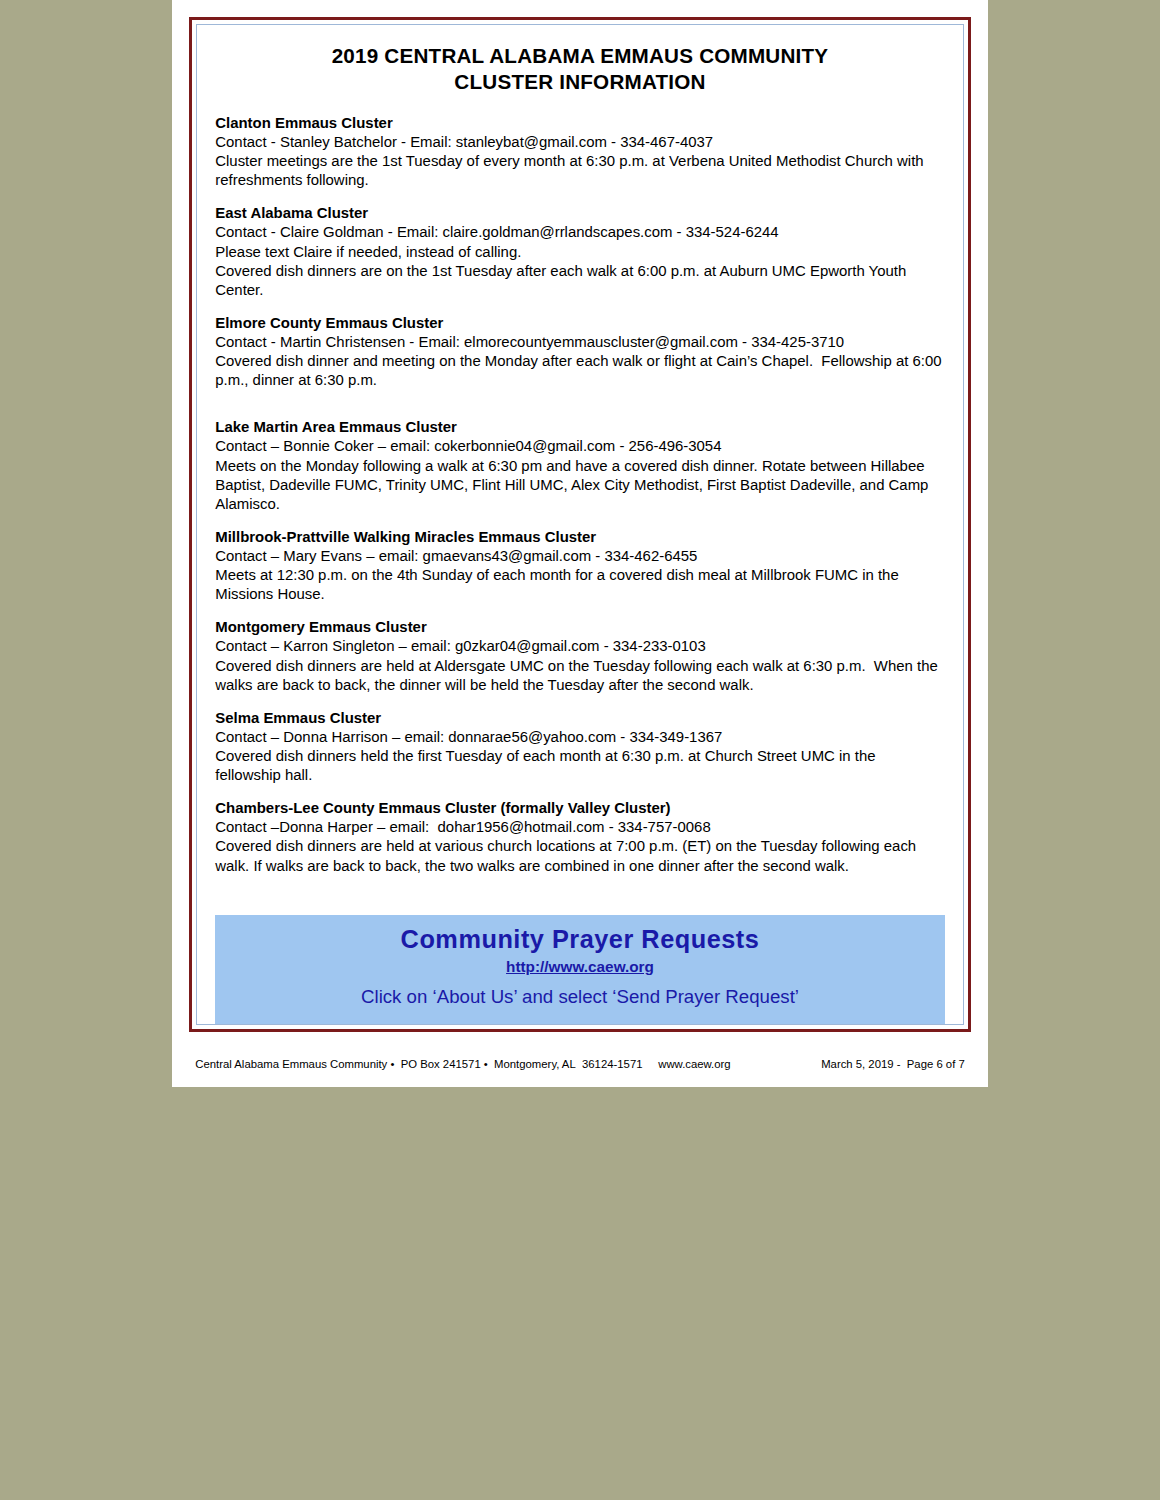2019 CENTRAL ALABAMA EMMAUS COMMUNITY
CLUSTER INFORMATION
Clanton Emmaus Cluster
Contact - Stanley Batchelor - Email: stanleybat@gmail.com - 334-467-4037
Cluster meetings are the 1st Tuesday of every month at 6:30 p.m. at Verbena United Methodist Church with refreshments following.
East Alabama Cluster
Contact - Claire Goldman - Email: claire.goldman@rrlandscapes.com - 334-524-6244
Please text Claire if needed, instead of calling.
Covered dish dinners are on the 1st Tuesday after each walk at 6:00 p.m. at Auburn UMC Epworth Youth Center.
Elmore County Emmaus Cluster
Contact - Martin Christensen - Email: elmorecountyemmauscluster@gmail.com - 334-425-3710
Covered dish dinner and meeting on the Monday after each walk or flight at Cain’s Chapel. Fellowship at 6:00 p.m., dinner at 6:30 p.m.
Lake Martin Area Emmaus Cluster
Contact – Bonnie Coker – email: cokerbonnie04@gmail.com - 256-496-3054
Meets on the Monday following a walk at 6:30 pm and have a covered dish dinner. Rotate between Hillabee Baptist, Dadeville FUMC, Trinity UMC, Flint Hill UMC, Alex City Methodist, First Baptist Dadeville, and Camp Alamisco.
Millbrook-Prattville Walking Miracles Emmaus Cluster
Contact – Mary Evans – email: gmaevans43@gmail.com - 334-462-6455
Meets at 12:30 p.m. on the 4th Sunday of each month for a covered dish meal at Millbrook FUMC in the Missions House.
Montgomery Emmaus Cluster
Contact – Karron Singleton – email: g0zkar04@gmail.com - 334-233-0103
Covered dish dinners are held at Aldersgate UMC on the Tuesday following each walk at 6:30 p.m. When the walks are back to back, the dinner will be held the Tuesday after the second walk.
Selma Emmaus Cluster
Contact – Donna Harrison – email: donnarae56@yahoo.com - 334-349-1367
Covered dish dinners held the first Tuesday of each month at 6:30 p.m. at Church Street UMC in the fellowship hall.
Chambers-Lee County Emmaus Cluster (formally Valley Cluster)
Contact –Donna Harper – email: dohar1956@hotmail.com - 334-757-0068
Covered dish dinners are held at various church locations at 7:00 p.m. (ET) on the Tuesday following each walk. If walks are back to back, the two walks are combined in one dinner after the second walk.
Community Prayer Requests
http://www.caew.org
Click on ‘About Us’ and select ‘Send Prayer Request’
Central Alabama Emmaus Community • PO Box 241571 • Montgomery, AL 36124-1571 www.caew.org
March 5, 2019 - Page 6 of 7